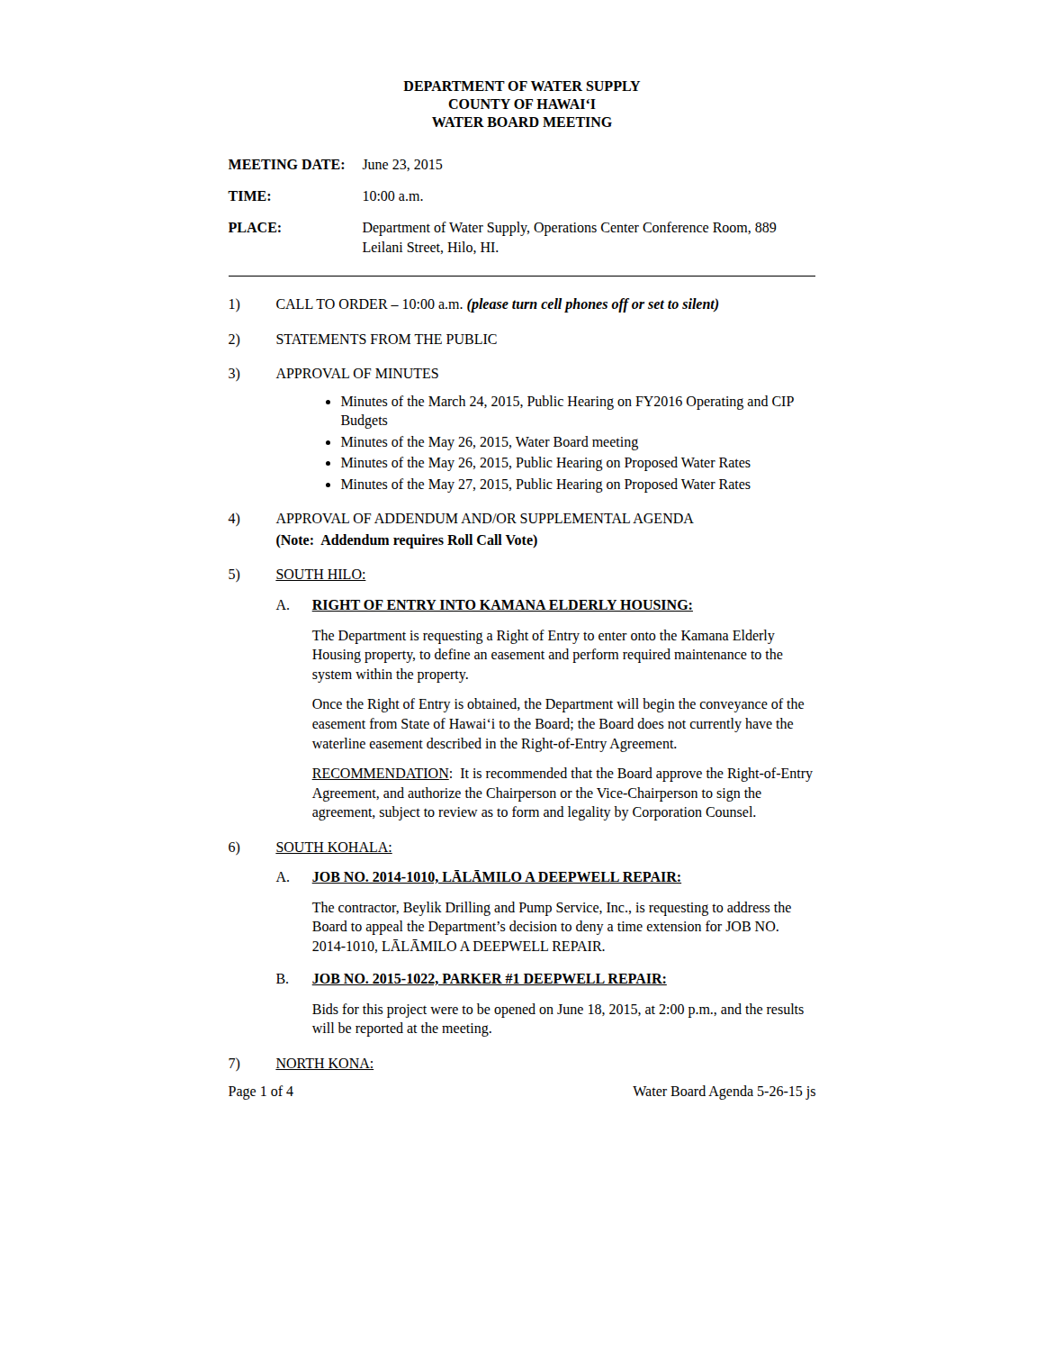DEPARTMENT OF WATER SUPPLY
COUNTY OF HAWAIʻI
WATER BOARD MEETING
| MEETING DATE: | June 23, 2015 |
| TIME: | 10:00 a.m. |
| PLACE: | Department of Water Supply, Operations Center Conference Room, 889 Leilani Street, Hilo, HI. |
1) CALL TO ORDER – 10:00 a.m. (please turn cell phones off or set to silent)
2) STATEMENTS FROM THE PUBLIC
3) APPROVAL OF MINUTES
Minutes of the March 24, 2015, Public Hearing on FY2016 Operating and CIP Budgets
Minutes of the May 26, 2015, Water Board meeting
Minutes of the May 26, 2015, Public Hearing on Proposed Water Rates
Minutes of the May 27, 2015, Public Hearing on Proposed Water Rates
4) APPROVAL OF ADDENDUM AND/OR SUPPLEMENTAL AGENDA (Note: Addendum requires Roll Call Vote)
5) SOUTH HILO:
A. RIGHT OF ENTRY INTO KAMANA ELDERLY HOUSING:
The Department is requesting a Right of Entry to enter onto the Kamana Elderly Housing property, to define an easement and perform required maintenance to the system within the property.
Once the Right of Entry is obtained, the Department will begin the conveyance of the easement from State of Hawaiʻi to the Board; the Board does not currently have the waterline easement described in the Right-of-Entry Agreement.
RECOMMENDATION: It is recommended that the Board approve the Right-of-Entry Agreement, and authorize the Chairperson or the Vice-Chairperson to sign the agreement, subject to review as to form and legality by Corporation Counsel.
6) SOUTH KOHALA:
A. JOB NO. 2014-1010, LĀLĀMILO A DEEPWELL REPAIR:
The contractor, Beylik Drilling and Pump Service, Inc., is requesting to address the Board to appeal the Department’s decision to deny a time extension for JOB NO. 2014-1010, LĀLĀMILO A DEEPWELL REPAIR.
B. JOB NO. 2015-1022, PARKER #1 DEEPWELL REPAIR:
Bids for this project were to be opened on June 18, 2015, at 2:00 p.m., and the results will be reported at the meeting.
7) NORTH KONA:
Page 1 of 4 Water Board Agenda 5-26-15 js